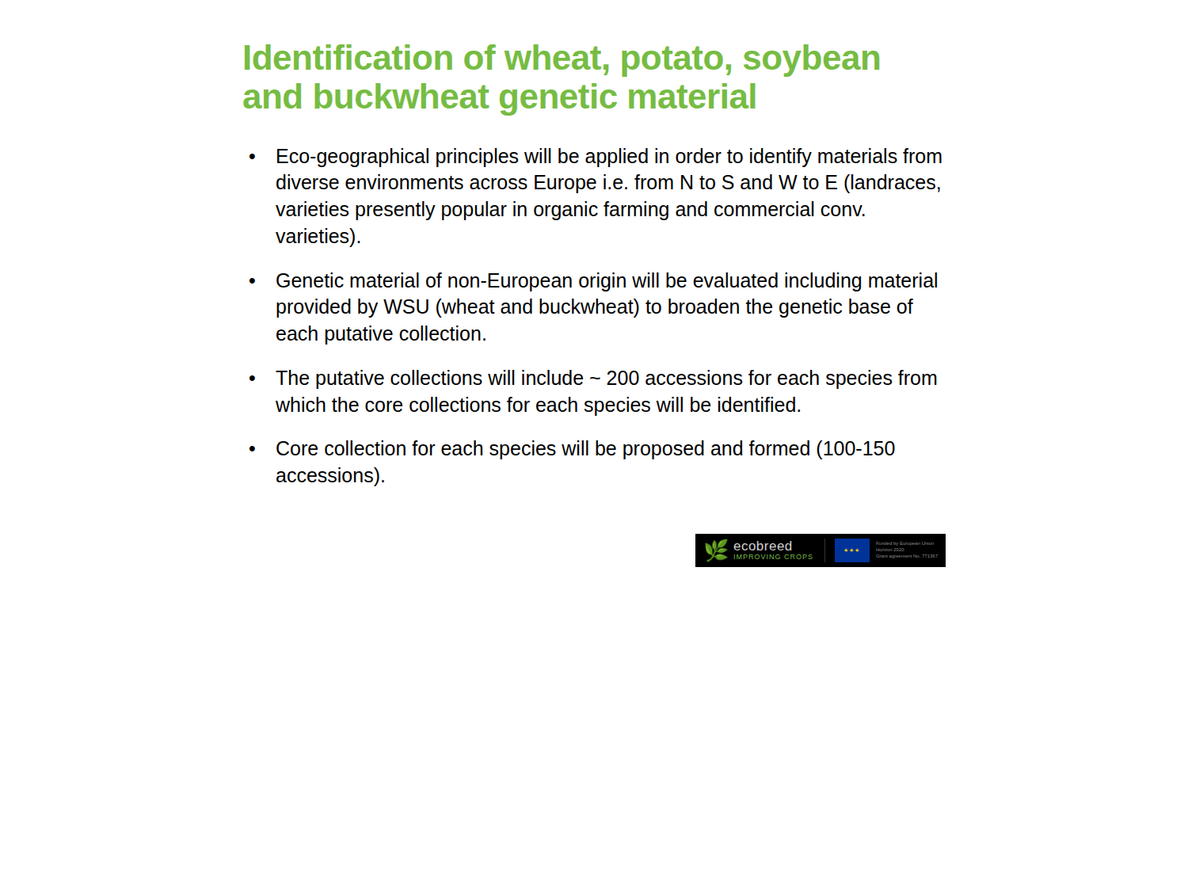Identification of wheat, potato, soybean and buckwheat genetic material
Eco-geographical principles will be applied in order to identify materials from diverse environments across Europe i.e. from N to S and W to E (landraces, varieties presently popular in organic farming and commercial conv. varieties).
Genetic material of non-European origin will be evaluated including material provided by WSU (wheat and buckwheat) to broaden the genetic base of each putative collection.
The putative collections will include ~ 200 accessions for each species from which the core collections for each species will be identified.
Core collection for each species will be proposed and formed (100-150 accessions).
🌿 ecobreed IMPROVING CROPS
Funded by European Union
Horizon 2020
Grant agreement No. 771367